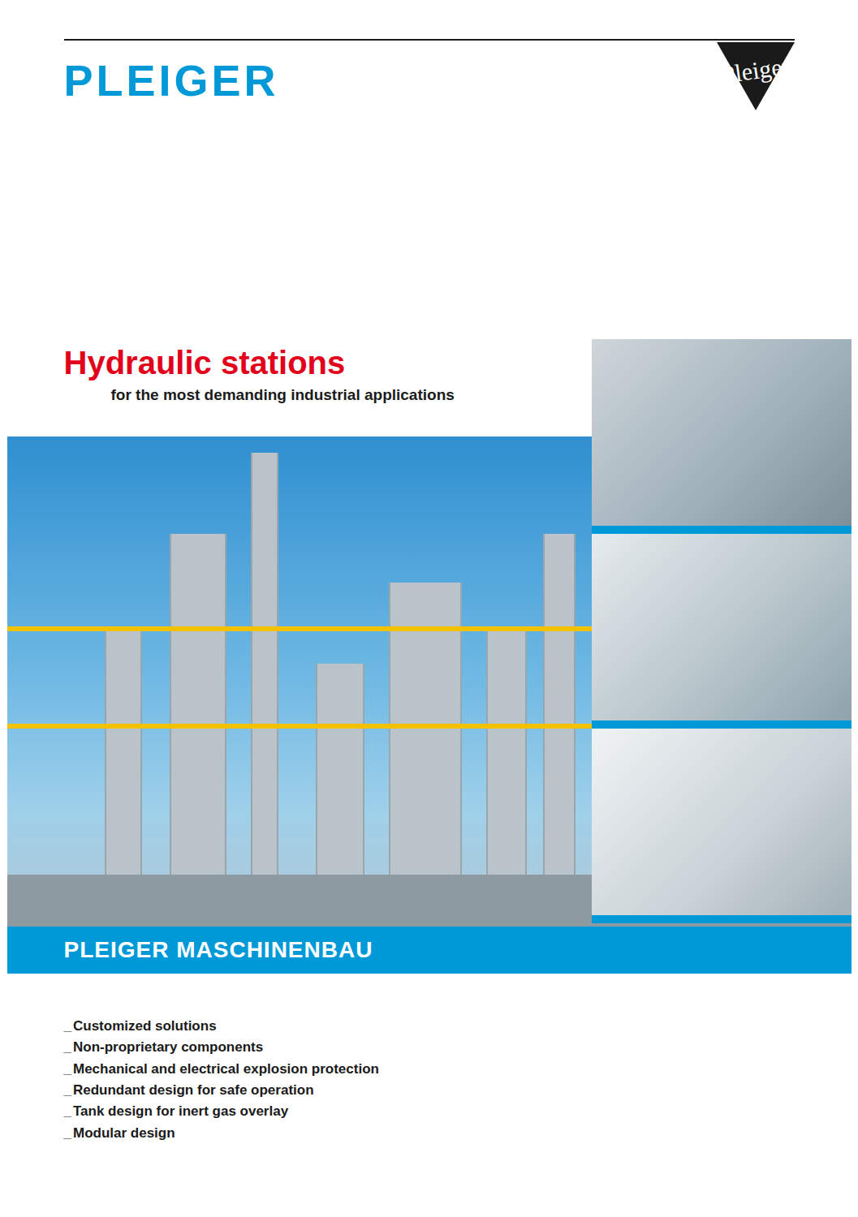PLEIGER
Pleiger
Hydraulic stations
for the most demanding industrial applications
PLEIGER MASCHINENBAU
Customized solutions
Non-proprietary components
Mechanical and electrical explosion protection
Redundant design for safe operation
Tank design for inert gas overlay
Modular design